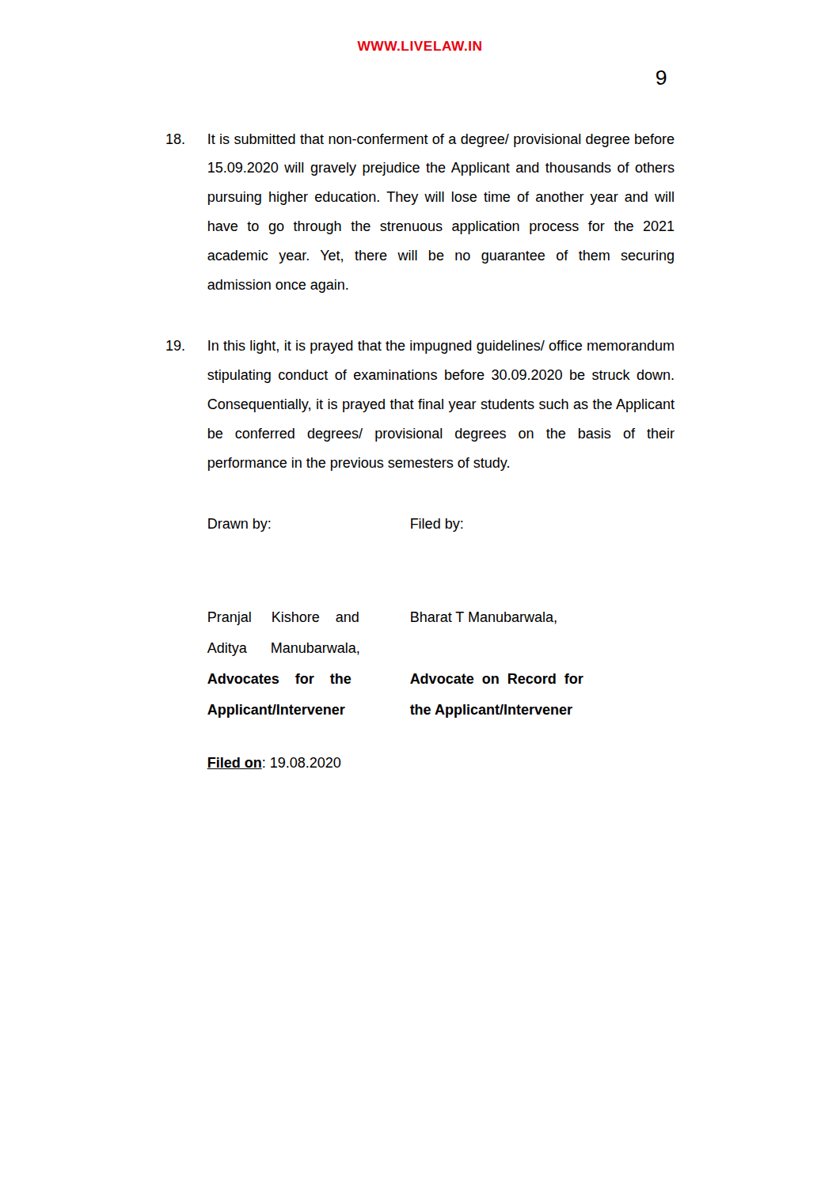WWW.LIVELAW.IN
9
18. It is submitted that non-conferment of a degree/ provisional degree before 15.09.2020 will gravely prejudice the Applicant and thousands of others pursuing higher education. They will lose time of another year and will have to go through the strenuous application process for the 2021 academic year. Yet, there will be no guarantee of them securing admission once again.
19. In this light, it is prayed that the impugned guidelines/ office memorandum stipulating conduct of examinations before 30.09.2020 be struck down. Consequentially, it is prayed that final year students such as the Applicant be conferred degrees/ provisional degrees on the basis of their performance in the previous semesters of study.
Drawn by:
Filed by:
Pranjal Kishore and
Aditya Manubarwala,
Advocates for the
Applicant/Intervener
Bharat T Manubarwala,
Advocate on Record for
the Applicant/Intervener
Filed on: 19.08.2020